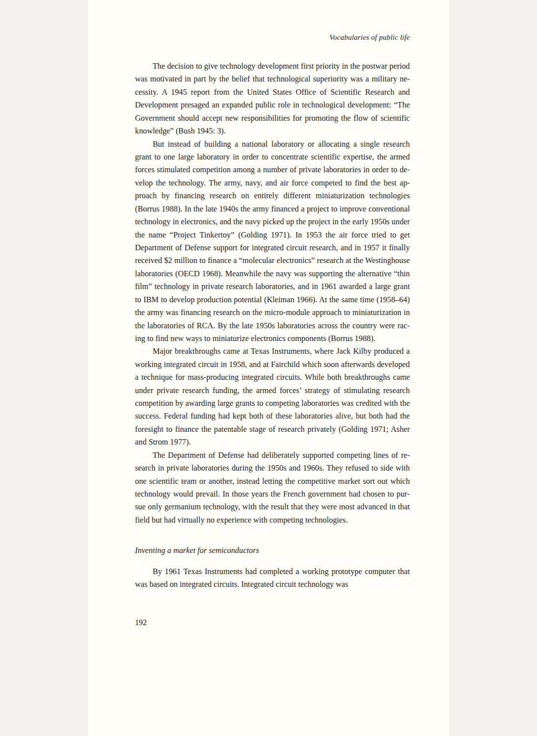Vocabularies of public life
The decision to give technology development first priority in the postwar period was motivated in part by the belief that technological superiority was a military necessity. A 1945 report from the United States Office of Scientific Research and Development presaged an expanded public role in technological development: “The Government should accept new responsibilities for promoting the flow of scientific knowledge” (Bush 1945: 3).
But instead of building a national laboratory or allocating a single research grant to one large laboratory in order to concentrate scientific expertise, the armed forces stimulated competition among a number of private laboratories in order to develop the technology. The army, navy, and air force competed to find the best approach by financing research on entirely different miniaturization technologies (Borrus 1988). In the late 1940s the army financed a project to improve conventional technology in electronics, and the navy picked up the project in the early 1950s under the name “Project Tinkertoy” (Golding 1971). In 1953 the air force tried to get Department of Defense support for integrated circuit research, and in 1957 it finally received $2 million to finance a “molecular electronics” research at the Westinghouse laboratories (OECD 1968). Meanwhile the navy was supporting the alternative “thin film” technology in private research laboratories, and in 1961 awarded a large grant to IBM to develop production potential (Kleiman 1966). At the same time (1958–64) the army was financing research on the micro-module approach to miniaturization in the laboratories of RCA. By the late 1950s laboratories across the country were racing to find new ways to miniaturize electronics components (Borrus 1988).
Major breakthroughs came at Texas Instruments, where Jack Kilby produced a working integrated circuit in 1958, and at Fairchild which soon afterwards developed a technique for mass-producing integrated circuits. While both breakthroughs came under private research funding, the armed forces’ strategy of stimulating research competition by awarding large grants to competing laboratories was credited with the success. Federal funding had kept both of these laboratories alive, but both had the foresight to finance the patentable stage of research privately (Golding 1971; Asher and Strom 1977).
The Department of Defense had deliberately supported competing lines of research in private laboratories during the 1950s and 1960s. They refused to side with one scientific team or another, instead letting the competitive market sort out which technology would prevail. In those years the French government had chosen to pursue only germanium technology, with the result that they were most advanced in that field but had virtually no experience with competing technologies.
Inventing a market for semiconductors
By 1961 Texas Instruments had completed a working prototype computer that was based on integrated circuits. Integrated circuit technology was
192